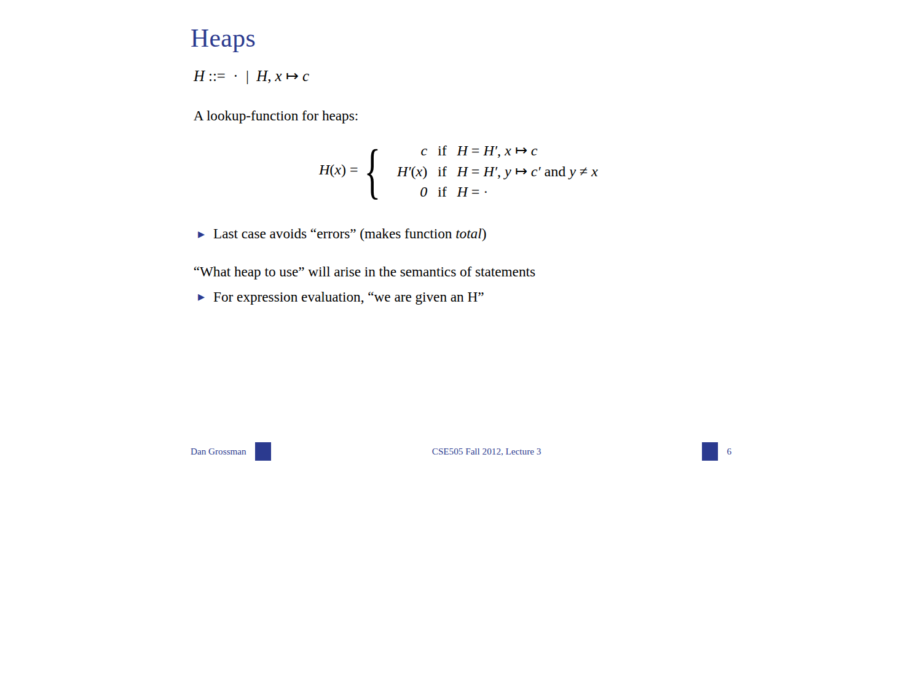Heaps
H ::= · | H, x ↦ c
A lookup-function for heaps:
H(x) = {
| c | if | H = H′ , x ↦ c |
| H′ ( x ) | if | H = H′ , y ↦ c′ and y ≠ x |
| 0 | if | H = · |
Last case avoids “errors” (makes function total)
“What heap to use” will arise in the semantics of statements
For expression evaluation, “we are given an H”
Dan Grossman
CSE505 Fall 2012, Lecture 3
6